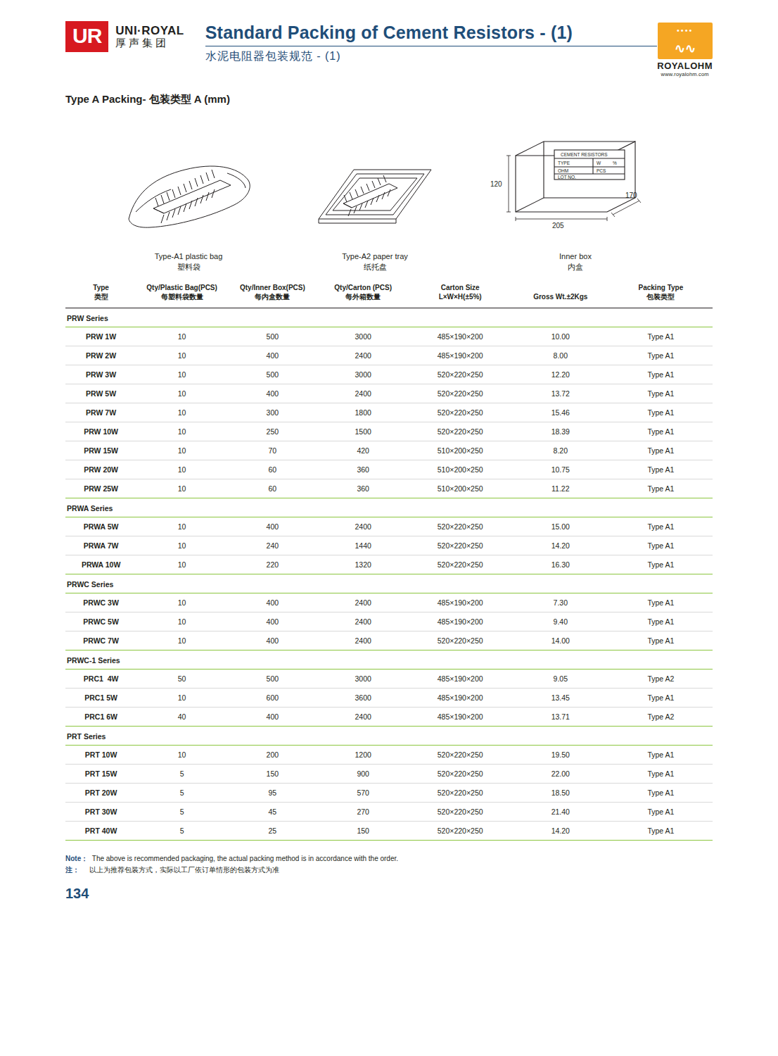UR
UNI·ROYAL
厚声集团
Standard Packing of Cement Resistors - (1)
水泥电阻器包装规范 - (1)
••••
∿∿
ROYALOHM
www.royalohm.com
Type A Packing- 包装类型 A (mm)
Type-A1 plastic bag
塑料袋
Type-A2 paper tray
纸托盘
CEMENT RESISTORS TYPE W % OHM PCS LOT NO. 120 205 170
Inner box
内盒
| Type 类型 | Qty/Plastic Bag(PCS) 每塑料袋数量 | Qty/Inner Box(PCS) 每内盒数量 | Qty/Carton (PCS) 每外箱数量 | Carton Size L×W×H(±5%) | Gross Wt.±2Kgs | Packing Type 包装类型 |
| --- | --- | --- | --- | --- | --- | --- |
| PRW Series |
| PRW 1W | 10 | 500 | 3000 | 485×190×200 | 10.00 | Type A1 |
| PRW 2W | 10 | 400 | 2400 | 485×190×200 | 8.00 | Type A1 |
| PRW 3W | 10 | 500 | 3000 | 520×220×250 | 12.20 | Type A1 |
| PRW 5W | 10 | 400 | 2400 | 520×220×250 | 13.72 | Type A1 |
| PRW 7W | 10 | 300 | 1800 | 520×220×250 | 15.46 | Type A1 |
| PRW 10W | 10 | 250 | 1500 | 520×220×250 | 18.39 | Type A1 |
| PRW 15W | 10 | 70 | 420 | 510×200×250 | 8.20 | Type A1 |
| PRW 20W | 10 | 60 | 360 | 510×200×250 | 10.75 | Type A1 |
| PRW 25W | 10 | 60 | 360 | 510×200×250 | 11.22 | Type A1 |
| PRWA Series |
| PRWA 5W | 10 | 400 | 2400 | 520×220×250 | 15.00 | Type A1 |
| PRWA 7W | 10 | 240 | 1440 | 520×220×250 | 14.20 | Type A1 |
| PRWA 10W | 10 | 220 | 1320 | 520×220×250 | 16.30 | Type A1 |
| PRWC Series |
| PRWC 3W | 10 | 400 | 2400 | 485×190×200 | 7.30 | Type A1 |
| PRWC 5W | 10 | 400 | 2400 | 485×190×200 | 9.40 | Type A1 |
| PRWC 7W | 10 | 400 | 2400 | 520×220×250 | 14.00 | Type A1 |
| PRWC-1 Series |
| PRC1 4W | 50 | 500 | 3000 | 485×190×200 | 9.05 | Type A2 |
| PRC1 5W | 10 | 600 | 3600 | 485×190×200 | 13.45 | Type A1 |
| PRC1 6W | 40 | 400 | 2400 | 485×190×200 | 13.71 | Type A2 |
| PRT Series |
| PRT 10W | 10 | 200 | 1200 | 520×220×250 | 19.50 | Type A1 |
| PRT 15W | 5 | 150 | 900 | 520×220×250 | 22.00 | Type A1 |
| PRT 20W | 5 | 95 | 570 | 520×220×250 | 18.50 | Type A1 |
| PRT 30W | 5 | 45 | 270 | 520×220×250 | 21.40 | Type A1 |
| PRT 40W | 5 | 25 | 150 | 520×220×250 | 14.20 | Type A1 |
Note： The above is recommended packaging, the actual packing method is in accordance with the order.
注： 以上为推荐包装方式，实际以工厂依订单情形的包装方式为准
134